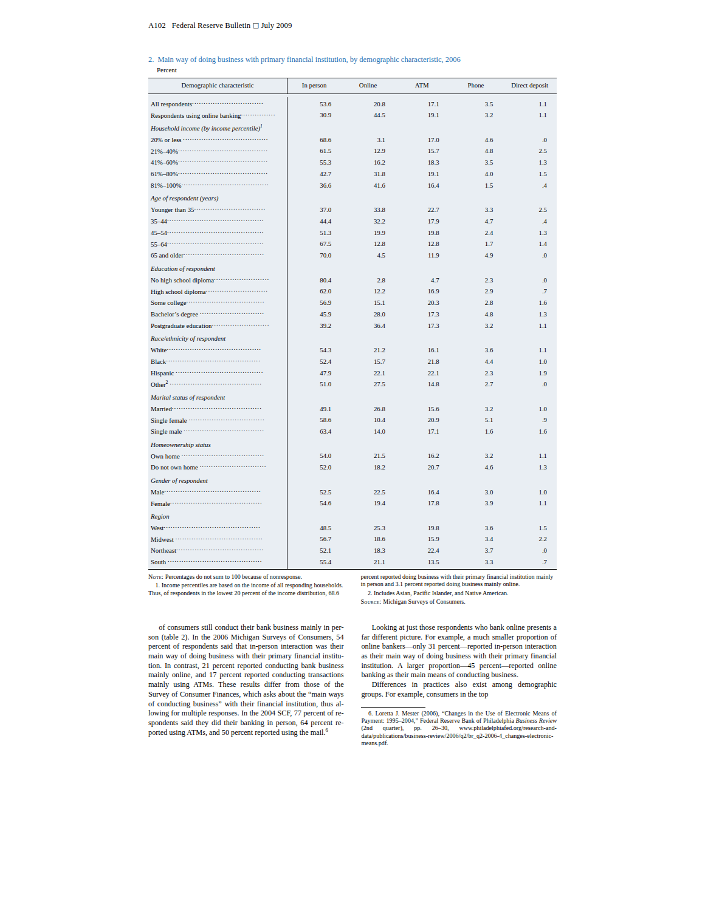A102 Federal Reserve Bulletin □ July 2009
2. Main way of doing business with primary financial institution, by demographic characteristic, 2006
Percent
| Demographic characteristic | In person | Online | ATM | Phone | Direct deposit |
| --- | --- | --- | --- | --- | --- |
| All respondents ............................... | 53.6 | 20.8 | 17.1 | 3.5 | 1.1 |
| Respondents using online banking ............... | 30.9 | 44.5 | 19.1 | 3.2 | 1.1 |
| Household income (by income percentile) 1 | | | | | |
| 20% or less ..................................... | 68.6 | 3.1 | 17.0 | 4.6 | .0 |
| 21%–40% ....................................... | 61.5 | 12.9 | 15.7 | 4.8 | 2.5 |
| 41%–60% ....................................... | 55.3 | 16.2 | 18.3 | 3.5 | 1.3 |
| 61%–80% ....................................... | 42.7 | 31.8 | 19.1 | 4.0 | 1.5 |
| 81%–100% ...................................... | 36.6 | 41.6 | 16.4 | 1.5 | .4 |
| Age of respondent (years) | | | | | |
| Younger than 35 ............................... | 37.0 | 33.8 | 22.7 | 3.3 | 2.5 |
| 35–44 .......................................... | 44.4 | 32.2 | 17.9 | 4.7 | .4 |
| 45–54 .......................................... | 51.3 | 19.9 | 19.8 | 2.4 | 1.3 |
| 55–64 .......................................... | 67.5 | 12.8 | 12.8 | 1.7 | 1.4 |
| 65 and older ................................... | 70.0 | 4.5 | 11.9 | 4.9 | .0 |
| Education of respondent | | | | | |
| No high school diploma ........................ | 80.4 | 2.8 | 4.7 | 2.3 | .0 |
| High school diploma ........................... | 62.0 | 12.2 | 16.9 | 2.9 | .7 |
| Some college .................................. | 56.9 | 15.1 | 20.3 | 2.8 | 1.6 |
| Bachelor’s degree ............................ | 45.9 | 28.0 | 17.3 | 4.8 | 1.3 |
| Postgraduate education ......................... | 39.2 | 36.4 | 17.3 | 3.2 | 1.1 |
| Race/ethnicity of respondent | | | | | |
| White ......................................... | 54.3 | 21.2 | 16.1 | 3.6 | 1.1 |
| Black ......................................... | 52.4 | 15.7 | 21.8 | 4.4 | 1.0 |
| Hispanic ...................................... | 47.9 | 22.1 | 22.1 | 2.3 | 1.9 |
| Other 2 ........................................ | 51.0 | 27.5 | 14.8 | 2.7 | .0 |
| Marital status of respondent | | | | | |
| Married ....................................... | 49.1 | 26.8 | 15.6 | 3.2 | 1.0 |
| Single female ................................. | 58.6 | 10.4 | 20.9 | 5.1 | .9 |
| Single male ................................... | 63.4 | 14.0 | 17.1 | 1.6 | 1.6 |
| Homeownership status | | | | | |
| Own home .................................... | 54.0 | 21.5 | 16.2 | 3.2 | 1.1 |
| Do not own home ............................. | 52.0 | 18.2 | 20.7 | 4.6 | 1.3 |
| Gender of respondent | | | | | |
| Male .......................................... | 52.5 | 22.5 | 16.4 | 3.0 | 1.0 |
| Female ........................................ | 54.6 | 19.4 | 17.8 | 3.9 | 1.1 |
| Region | | | | | |
| West .......................................... | 48.5 | 25.3 | 19.8 | 3.6 | 1.5 |
| Midwest ...................................... | 56.7 | 18.6 | 15.9 | 3.4 | 2.2 |
| Northeast ...................................... | 52.1 | 18.3 | 22.4 | 3.7 | .0 |
| South ......................................... | 55.4 | 21.1 | 13.5 | 3.3 | .7 |
Note: Percentages do not sum to 100 because of nonresponse.
1. Income percentiles are based on the income of all responding households. Thus, of respondents in the lowest 20 percent of the income distribution, 68.6 percent reported doing business with their primary financial institution mainly in person and 3.1 percent reported doing business mainly online.
2. Includes Asian, Pacific Islander, and Native American.
Source: Michigan Surveys of Consumers.
of consumers still conduct their bank business mainly in person (table 2). In the 2006 Michigan Surveys of Consumers, 54 percent of respondents said that in-person interaction was their main way of doing business with their primary financial institution. In contrast, 21 percent reported conducting bank business mainly online, and 17 percent reported conducting transactions mainly using ATMs. These results differ from those of the Survey of Consumer Finances, which asks about the “main ways of conducting business” with their financial institution, thus allowing for multiple responses. In the 2004 SCF, 77 percent of respondents said they did their banking in person, 64 percent reported using ATMs, and 50 percent reported using the mail.6
Looking at just those respondents who bank online presents a far different picture. For example, a much smaller proportion of online bankers—only 31 percent—reported in-person interaction as their main way of doing business with their primary financial institution. A larger proportion—45 percent—reported online banking as their main means of conducting business.
Differences in practices also exist among demographic groups. For example, consumers in the top
6. Loretta J. Mester (2006), “Changes in the Use of Electronic Means of Payment: 1995–2004,” Federal Reserve Bank of Philadelphia Business Review (2nd quarter), pp. 26–30, www.philadelphiafed.org/research-and-data/publications/business-review/2006/q2/br_q2-2006-4_changes-electronic-means.pdf.